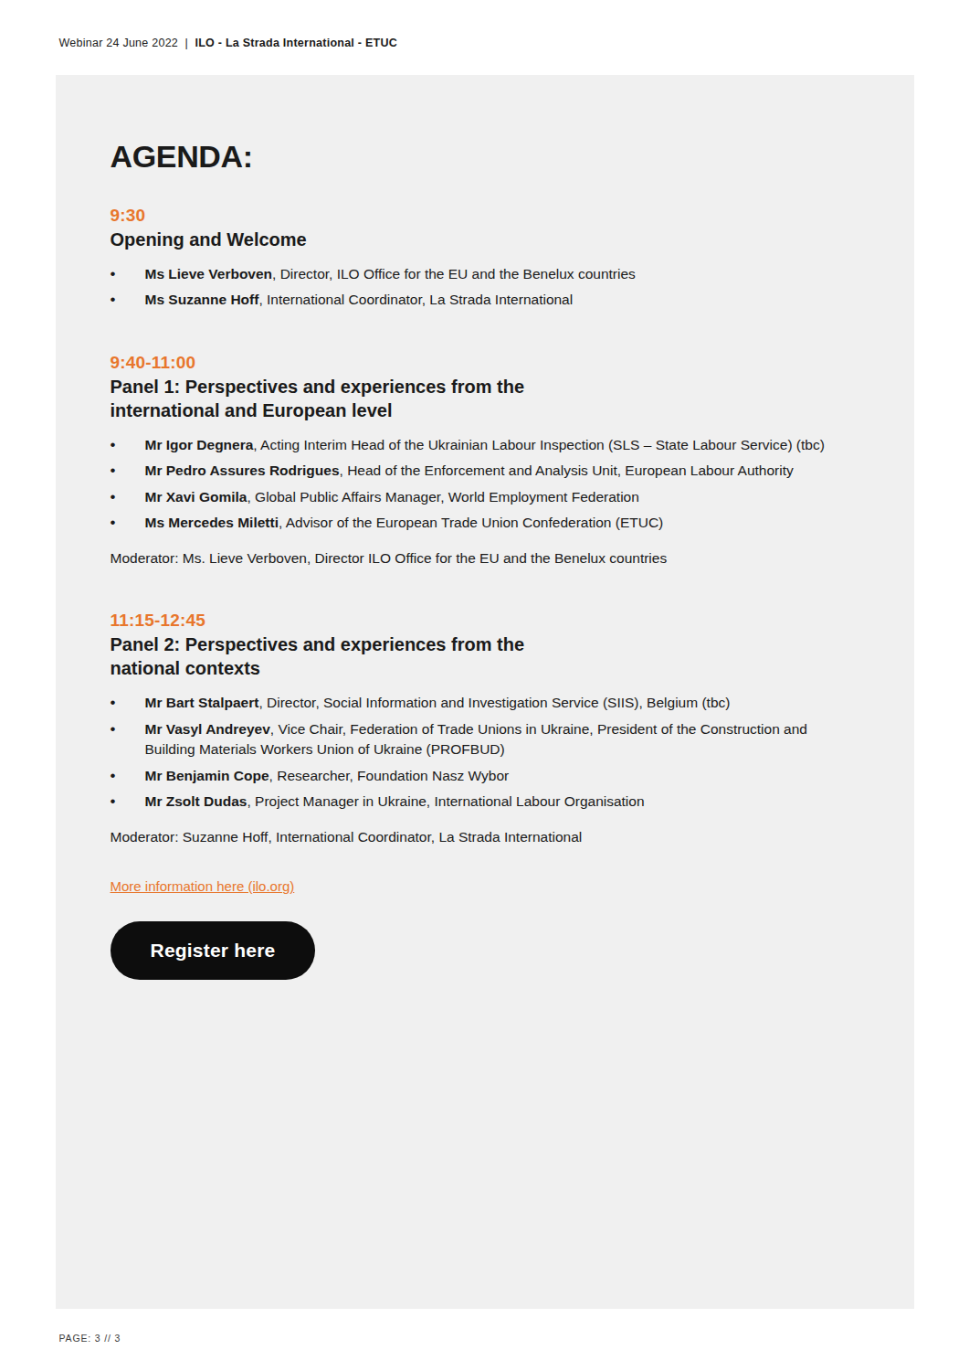Webinar 24 June 2022 | ILO - La Strada International - ETUC
AGENDA:
9:30
Opening and Welcome
Ms Lieve Verboven, Director, ILO Office for the EU and the Benelux countries
Ms Suzanne Hoff, International Coordinator, La Strada International
9:40-11:00
Panel 1: Perspectives and experiences from the
international and European level
Mr Igor Degnera, Acting Interim Head of the Ukrainian Labour Inspection (SLS – State Labour Service) (tbc)
Mr Pedro Assures Rodrigues, Head of the Enforcement and Analysis Unit, European Labour Authority
Mr Xavi Gomila, Global Public Affairs Manager, World Employment Federation
Ms Mercedes Miletti, Advisor of the European Trade Union Confederation (ETUC)
Moderator: Ms. Lieve Verboven, Director ILO Office for the EU and the Benelux countries
11:15-12:45
Panel 2: Perspectives and experiences from the
national contexts
Mr Bart Stalpaert, Director, Social Information and Investigation Service (SIIS), Belgium (tbc)
Mr Vasyl Andreyev, Vice Chair, Federation of Trade Unions in Ukraine, President of the Construction and Building Materials Workers Union of Ukraine (PROFBUD)
Mr Benjamin Cope, Researcher, Foundation Nasz Wybor
Mr Zsolt Dudas, Project Manager in Ukraine, International Labour Organisation
Moderator: Suzanne Hoff, International Coordinator, La Strada International
More information here (ilo.org)
Register here
PAGE: 3 // 3